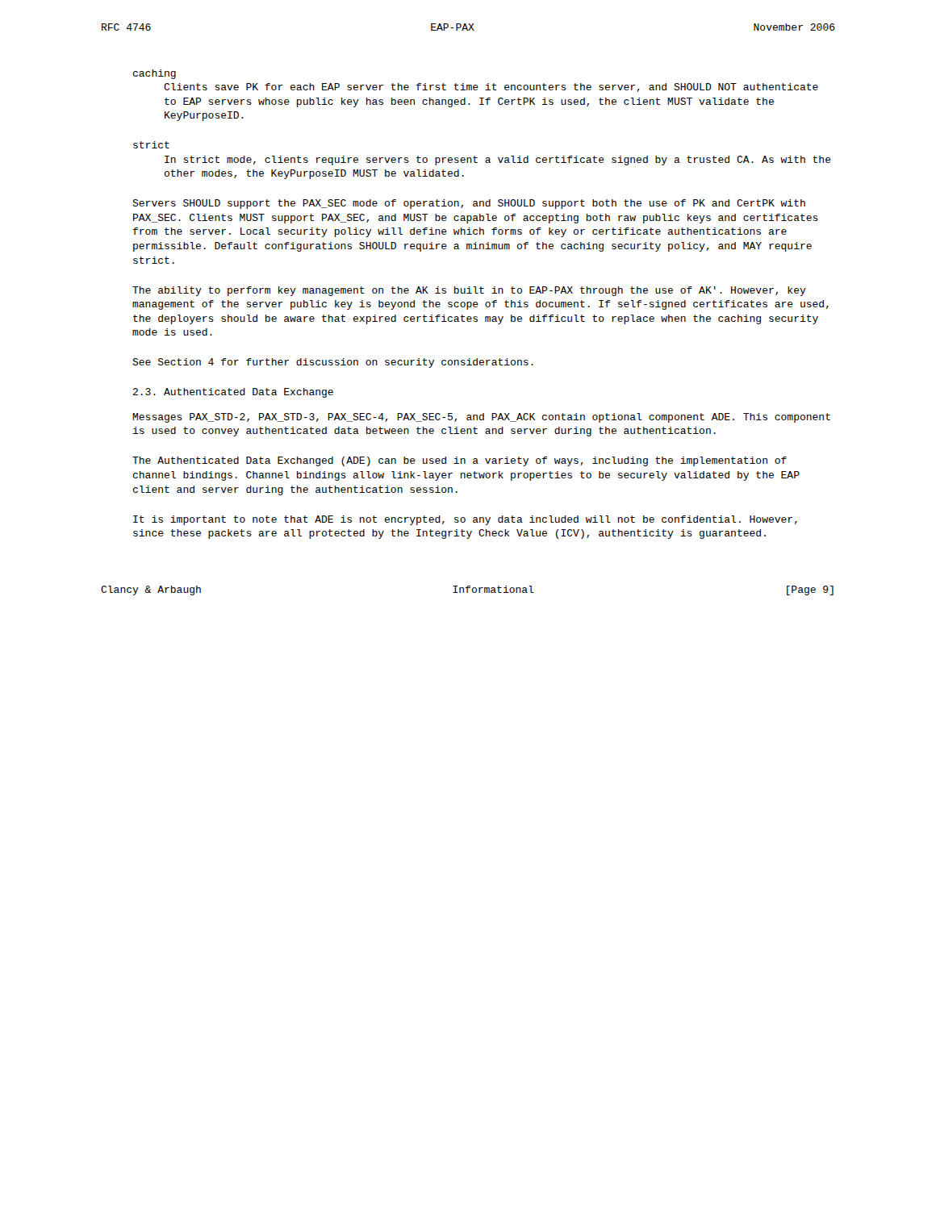RFC 4746 EAP-PAX November 2006
caching
Clients save PK for each EAP server the first time it encounters the server, and SHOULD NOT authenticate to EAP servers whose public key has been changed. If CertPK is used, the client MUST validate the KeyPurposeID.
strict
In strict mode, clients require servers to present a valid certificate signed by a trusted CA. As with the other modes, the KeyPurposeID MUST be validated.
Servers SHOULD support the PAX_SEC mode of operation, and SHOULD support both the use of PK and CertPK with PAX_SEC. Clients MUST support PAX_SEC, and MUST be capable of accepting both raw public keys and certificates from the server. Local security policy will define which forms of key or certificate authentications are permissible. Default configurations SHOULD require a minimum of the caching security policy, and MAY require strict.
The ability to perform key management on the AK is built in to EAP-PAX through the use of AK'. However, key management of the server public key is beyond the scope of this document. If self-signed certificates are used, the deployers should be aware that expired certificates may be difficult to replace when the caching security mode is used.
See Section 4 for further discussion on security considerations.
2.3. Authenticated Data Exchange
Messages PAX_STD-2, PAX_STD-3, PAX_SEC-4, PAX_SEC-5, and PAX_ACK contain optional component ADE. This component is used to convey authenticated data between the client and server during the authentication.
The Authenticated Data Exchanged (ADE) can be used in a variety of ways, including the implementation of channel bindings. Channel bindings allow link-layer network properties to be securely validated by the EAP client and server during the authentication session.
It is important to note that ADE is not encrypted, so any data included will not be confidential. However, since these packets are all protected by the Integrity Check Value (ICV), authenticity is guaranteed.
Clancy & Arbaugh Informational [Page 9]